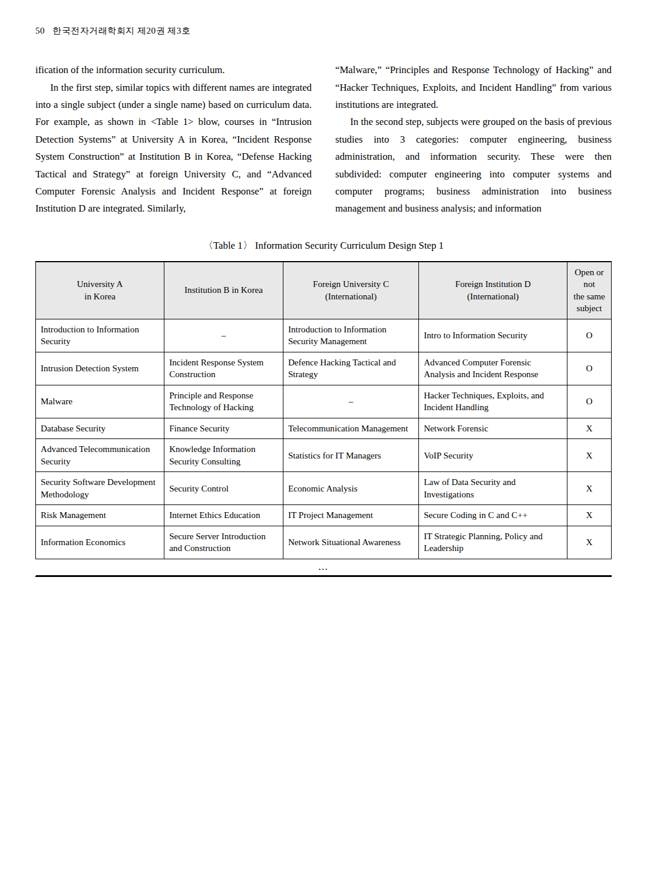50 한국전자거래학회지 제20권 제3호
ification of the information security curriculum.
In the first step, similar topics with different names are integrated into a single subject (under a single name) based on curriculum data. For example, as shown in <Table 1> blow, courses in “Intrusion Detection Systems” at University A in Korea, “Incident Response System Construction” at Institution B in Korea, “Defense Hacking Tactical and Strategy” at foreign University C, and “Advanced Computer Forensic Analysis and Incident Response” at foreign Institution D are integrated. Similarly,
“Malware,” “Principles and Response Technology of Hacking” and “Hacker Techniques, Exploits, and Incident Handling” from various institutions are integrated.
In the second step, subjects were grouped on the basis of previous studies into 3 categories: computer engineering, business administration, and information security. These were then subdivided: computer engineering into computer systems and computer programs; business administration into business management and business analysis; and information
〈Table 1〉 Information Security Curriculum Design Step 1
| University A in Korea | Institution B in Korea | Foreign University C (International) | Foreign Institution D (International) | Open or not the same subject |
| --- | --- | --- | --- | --- |
| Introduction to Information Security | – | Introduction to Information Security Management | Intro to Information Security | O |
| Intrusion Detection System | Incident Response System Construction | Defence Hacking Tactical and Strategy | Advanced Computer Forensic Analysis and Incident Response | O |
| Malware | Principle and Response Technology of Hacking | – | Hacker Techniques, Exploits, and Incident Handling | O |
| Database Security | Finance Security | Telecommunication Management | Network Forensic | X |
| Advanced Telecommunication Security | Knowledge Information Security Consulting | Statistics for IT Managers | VoIP Security | X |
| Security Software Development Methodology | Security Control | Economic Analysis | Law of Data Security and Investigations | X |
| Risk Management | Internet Ethics Education | IT Project Management | Secure Coding in C and C++ | X |
| Information Economics | Secure Server Introduction and Construction | Network Situational Awareness | IT Strategic Planning, Policy and Leadership | X |
| … |